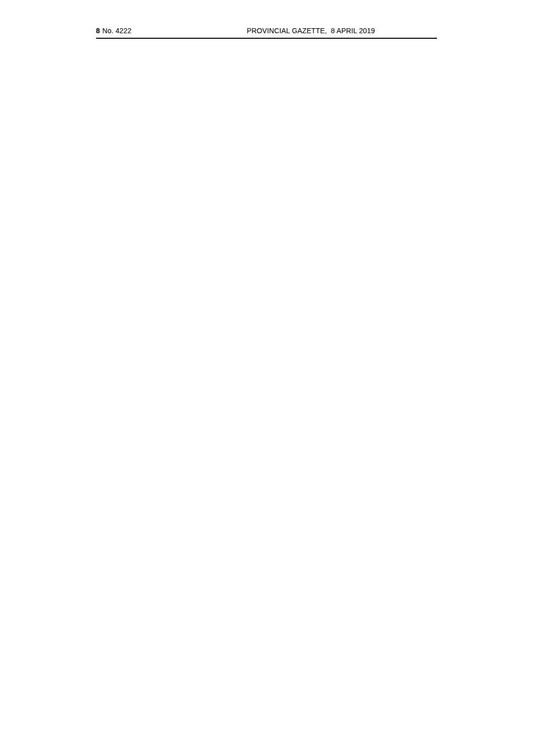8 No. 4222
PROVINCIAL GAZETTE, 8 APRIL 2019